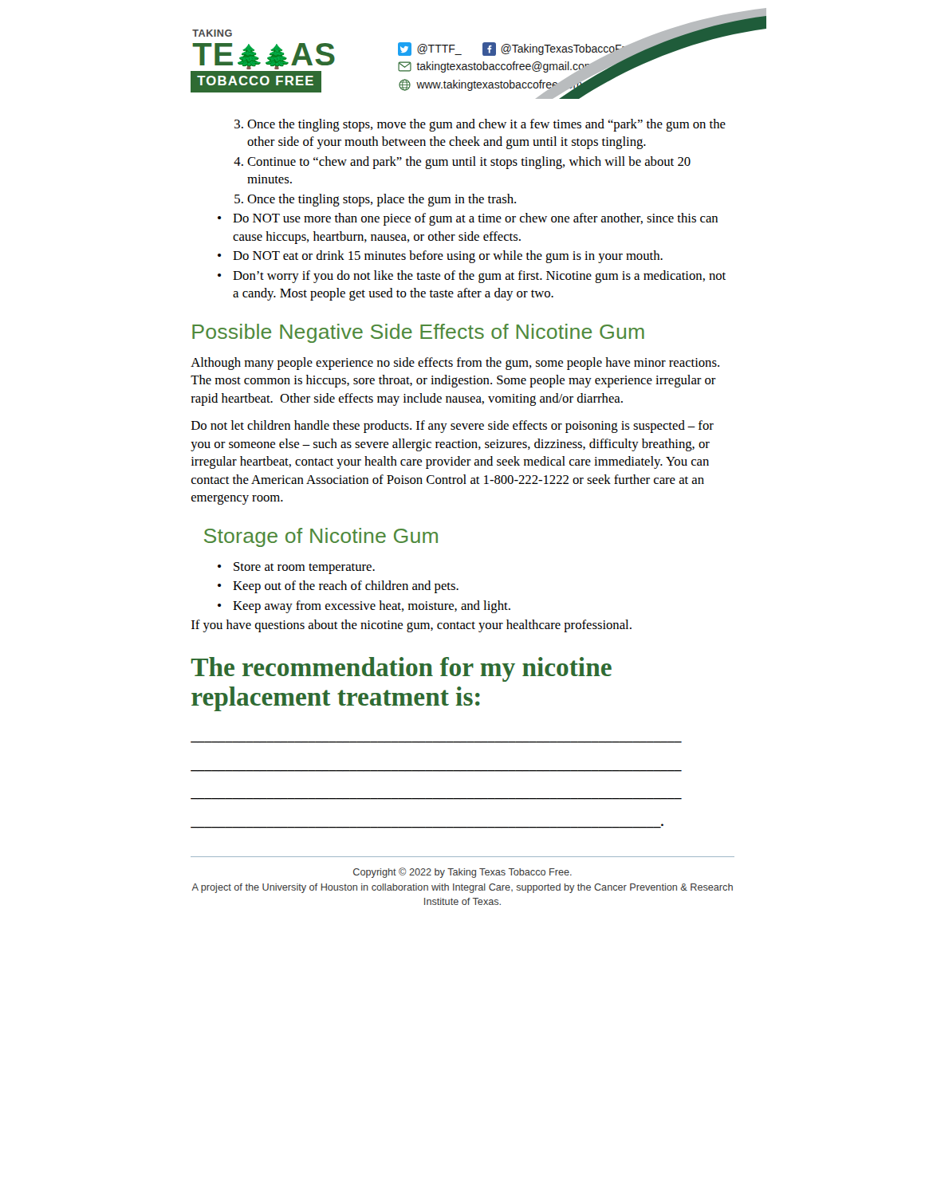TAKING
TE🌲🌲AS
TOBACCO FREE
@TTTF_ @TakingTexasTobaccoFree
takingtexastobaccofree@gmail.com
www.takingtexastobaccofree.com
Once the tingling stops, move the gum and chew it a few times and “park” the gum on the other side of your mouth between the cheek and gum until it stops tingling.
Continue to “chew and park” the gum until it stops tingling, which will be about 20 minutes.
Once the tingling stops, place the gum in the trash.
Do NOT use more than one piece of gum at a time or chew one after another, since this can cause hiccups, heartburn, nausea, or other side effects.
Do NOT eat or drink 15 minutes before using or while the gum is in your mouth.
Don’t worry if you do not like the taste of the gum at first. Nicotine gum is a medication, not a candy. Most people get used to the taste after a day or two.
Possible Negative Side Effects of Nicotine Gum
Although many people experience no side effects from the gum, some people have minor reactions. The most common is hiccups, sore throat, or indigestion. Some people may experience irregular or rapid heartbeat. Other side effects may include nausea, vomiting and/or diarrhea.
Do not let children handle these products. If any severe side effects or poisoning is suspected – for you or someone else – such as severe allergic reaction, seizures, dizziness, difficulty breathing, or irregular heartbeat, contact your health care provider and seek medical care immediately. You can contact the American Association of Poison Control at 1-800-222-1222 or seek further care at an emergency room.
Storage of Nicotine Gum
Store at room temperature.
Keep out of the reach of children and pets.
Keep away from excessive heat, moisture, and light.
If you have questions about the nicotine gum, contact your healthcare professional.
The recommendation for my nicotine replacement treatment is:
_______________________________________________________________________
_______________________________________________________________________
_______________________________________________________________________
____________________________________________________________________.
Copyright © 2022 by Taking Texas Tobacco Free.
A project of the University of Houston in collaboration with Integral Care, supported by the Cancer Prevention & Research Institute of Texas.